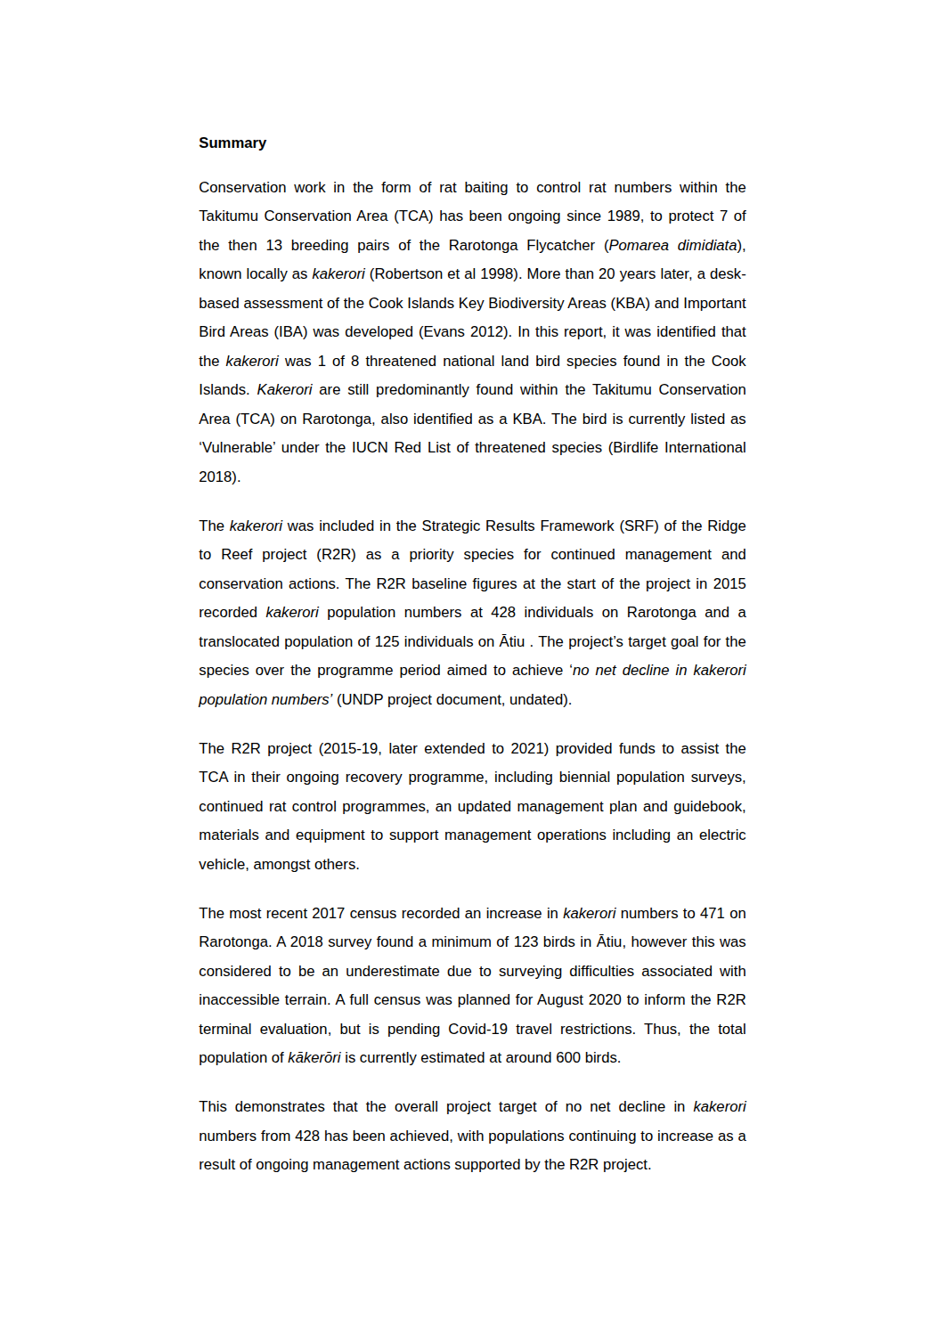Summary
Conservation work in the form of rat baiting to control rat numbers within the Takitumu Conservation Area (TCA) has been ongoing since 1989, to protect 7 of the then 13 breeding pairs of the Rarotonga Flycatcher (Pomarea dimidiata), known locally as kakerori (Robertson et al 1998). More than 20 years later, a desk-based assessment of the Cook Islands Key Biodiversity Areas (KBA) and Important Bird Areas (IBA) was developed (Evans 2012). In this report, it was identified that the kakerori was 1 of 8 threatened national land bird species found in the Cook Islands. Kakerori are still predominantly found within the Takitumu Conservation Area (TCA) on Rarotonga, also identified as a KBA. The bird is currently listed as ‘Vulnerable’ under the IUCN Red List of threatened species (Birdlife International 2018).
The kakerori was included in the Strategic Results Framework (SRF) of the Ridge to Reef project (R2R) as a priority species for continued management and conservation actions. The R2R baseline figures at the start of the project in 2015 recorded kakerori population numbers at 428 individuals on Rarotonga and a translocated population of 125 individuals on Ātiu . The project’s target goal for the species over the programme period aimed to achieve ‘no net decline in kakerori population numbers’ (UNDP project document, undated).
The R2R project (2015-19, later extended to 2021) provided funds to assist the TCA in their ongoing recovery programme, including biennial population surveys, continued rat control programmes, an updated management plan and guidebook, materials and equipment to support management operations including an electric vehicle, amongst others.
The most recent 2017 census recorded an increase in kakerori numbers to 471 on Rarotonga. A 2018 survey found a minimum of 123 birds in Ātiu, however this was considered to be an underestimate due to surveying difficulties associated with inaccessible terrain. A full census was planned for August 2020 to inform the R2R terminal evaluation, but is pending Covid-19 travel restrictions. Thus, the total population of kākerōri is currently estimated at around 600 birds.
This demonstrates that the overall project target of no net decline in kakerori numbers from 428 has been achieved, with populations continuing to increase as a result of ongoing management actions supported by the R2R project.